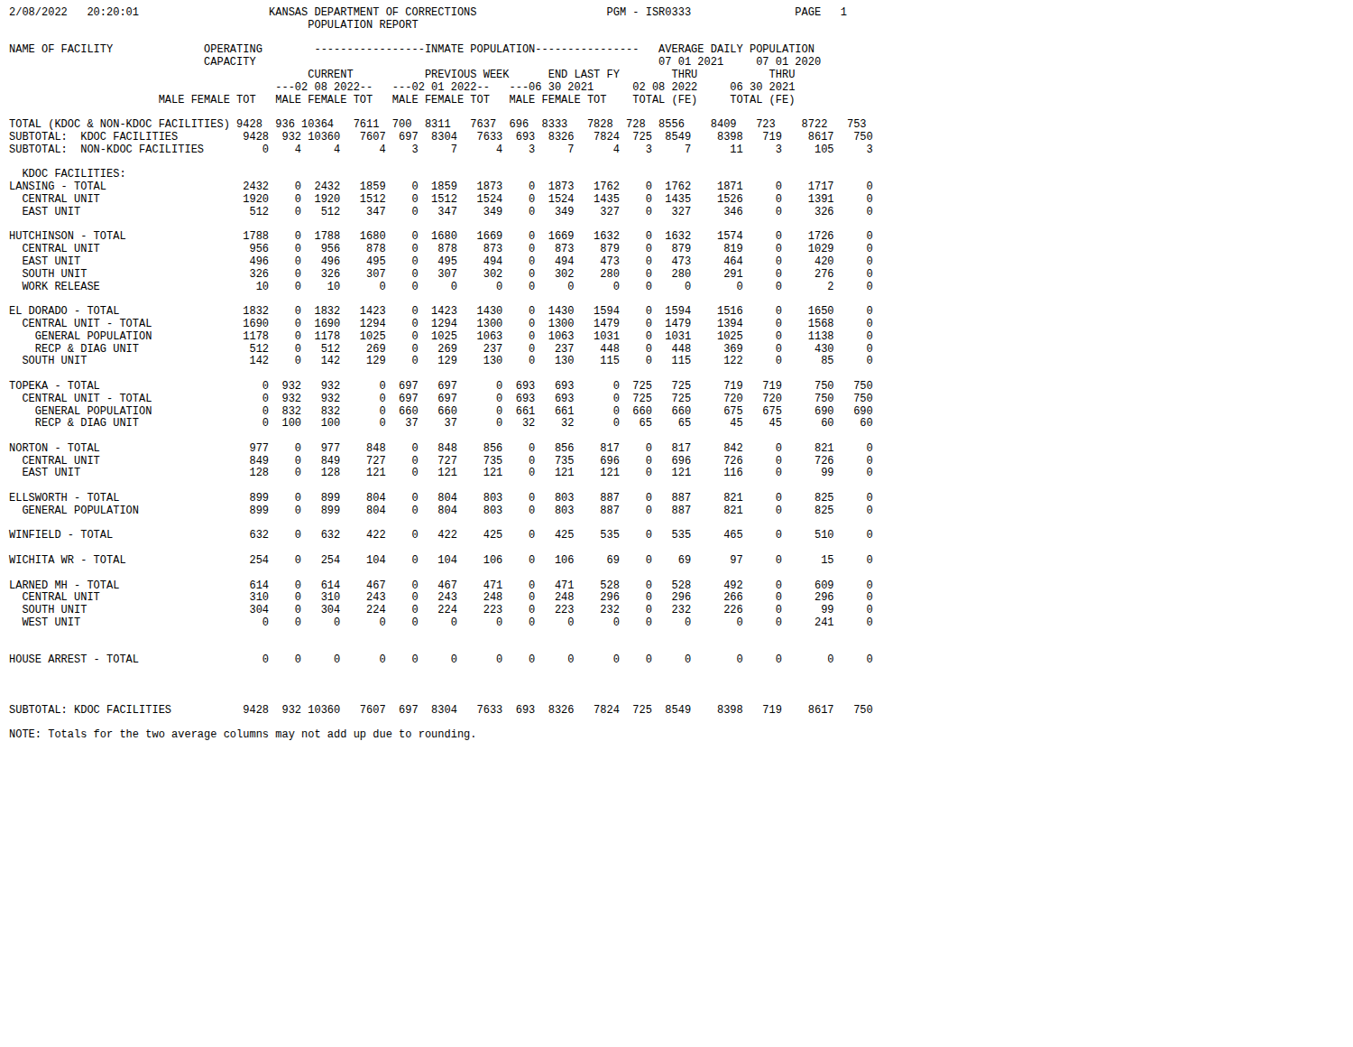2/08/2022   20:20:01                    KANSAS DEPARTMENT OF CORRECTIONS                    PGM - ISR0333                PAGE   1
                                              POPULATION REPORT

NAME OF FACILITY              OPERATING        -----------------INMATE POPULATION----------------   AVERAGE DAILY POPULATION
                              CAPACITY                                                              07 01 2021     07 01 2020
                                              CURRENT           PREVIOUS WEEK      END LAST FY        THRU           THRU
                                         ---02 08 2022--   ---02 01 2022--   ---06 30 2021      02 08 2022     06 30 2021
                       MALE FEMALE TOT   MALE FEMALE TOT   MALE FEMALE TOT   MALE FEMALE TOT    TOTAL (FE)     TOTAL (FE)

TOTAL (KDOC & NON-KDOC FACILITIES) 9428  936 10364   7611  700  8311   7637  696  8333   7828  728  8556    8409   723    8722   753
SUBTOTAL:  KDOC FACILITIES          9428  932 10360   7607  697  8304   7633  693  8326   7824  725  8549    8398   719    8617   750
SUBTOTAL:  NON-KDOC FACILITIES         0    4     4      4    3     7      4    3     7      4    3     7      11     3     105     3

  KDOC FACILITIES:
LANSING - TOTAL                     2432    0  2432   1859    0  1859   1873    0  1873   1762    0  1762    1871     0    1717     0
  CENTRAL UNIT                      1920    0  1920   1512    0  1512   1524    0  1524   1435    0  1435    1526     0    1391     0
  EAST UNIT                          512    0   512    347    0   347    349    0   349    327    0   327     346     0     326     0

HUTCHINSON - TOTAL                  1788    0  1788   1680    0  1680   1669    0  1669   1632    0  1632    1574     0    1726     0
  CENTRAL UNIT                       956    0   956    878    0   878    873    0   873    879    0   879     819     0    1029     0
  EAST UNIT                          496    0   496    495    0   495    494    0   494    473    0   473     464     0     420     0
  SOUTH UNIT                         326    0   326    307    0   307    302    0   302    280    0   280     291     0     276     0
  WORK RELEASE                        10    0    10      0    0     0      0    0     0      0    0     0       0     0       2     0

EL DORADO - TOTAL                   1832    0  1832   1423    0  1423   1430    0  1430   1594    0  1594    1516     0    1650     0
  CENTRAL UNIT - TOTAL              1690    0  1690   1294    0  1294   1300    0  1300   1479    0  1479    1394     0    1568     0
    GENERAL POPULATION              1178    0  1178   1025    0  1025   1063    0  1063   1031    0  1031    1025     0    1138     0
    RECP & DIAG UNIT                 512    0   512    269    0   269    237    0   237    448    0   448     369     0     430     0
  SOUTH UNIT                         142    0   142    129    0   129    130    0   130    115    0   115     122     0      85     0

TOPEKA - TOTAL                         0  932   932      0  697   697      0  693   693      0  725   725     719   719     750   750
  CENTRAL UNIT - TOTAL                 0  932   932      0  697   697      0  693   693      0  725   725     720   720     750   750
    GENERAL POPULATION                 0  832   832      0  660   660      0  661   661      0  660   660     675   675     690   690
    RECP & DIAG UNIT                   0  100   100      0   37    37      0   32    32      0   65    65      45    45      60    60

NORTON - TOTAL                       977    0   977    848    0   848    856    0   856    817    0   817     842     0     821     0
  CENTRAL UNIT                       849    0   849    727    0   727    735    0   735    696    0   696     726     0     726     0
  EAST UNIT                          128    0   128    121    0   121    121    0   121    121    0   121     116     0      99     0

ELLSWORTH - TOTAL                    899    0   899    804    0   804    803    0   803    887    0   887     821     0     825     0
  GENERAL POPULATION                 899    0   899    804    0   804    803    0   803    887    0   887     821     0     825     0

WINFIELD - TOTAL                     632    0   632    422    0   422    425    0   425    535    0   535     465     0     510     0

WICHITA WR - TOTAL                   254    0   254    104    0   104    106    0   106     69    0    69      97     0      15     0

LARNED MH - TOTAL                    614    0   614    467    0   467    471    0   471    528    0   528     492     0     609     0
  CENTRAL UNIT                       310    0   310    243    0   243    248    0   248    296    0   296     266     0     296     0
  SOUTH UNIT                         304    0   304    224    0   224    223    0   223    232    0   232     226     0      99     0
  WEST UNIT                            0    0     0      0    0     0      0    0     0      0    0     0       0     0     241     0


HOUSE ARREST - TOTAL                   0    0     0      0    0     0      0    0     0      0    0     0       0     0       0     0



SUBTOTAL: KDOC FACILITIES           9428  932 10360   7607  697  8304   7633  693  8326   7824  725  8549    8398   719    8617   750

NOTE: Totals for the two average columns may not add up due to rounding.